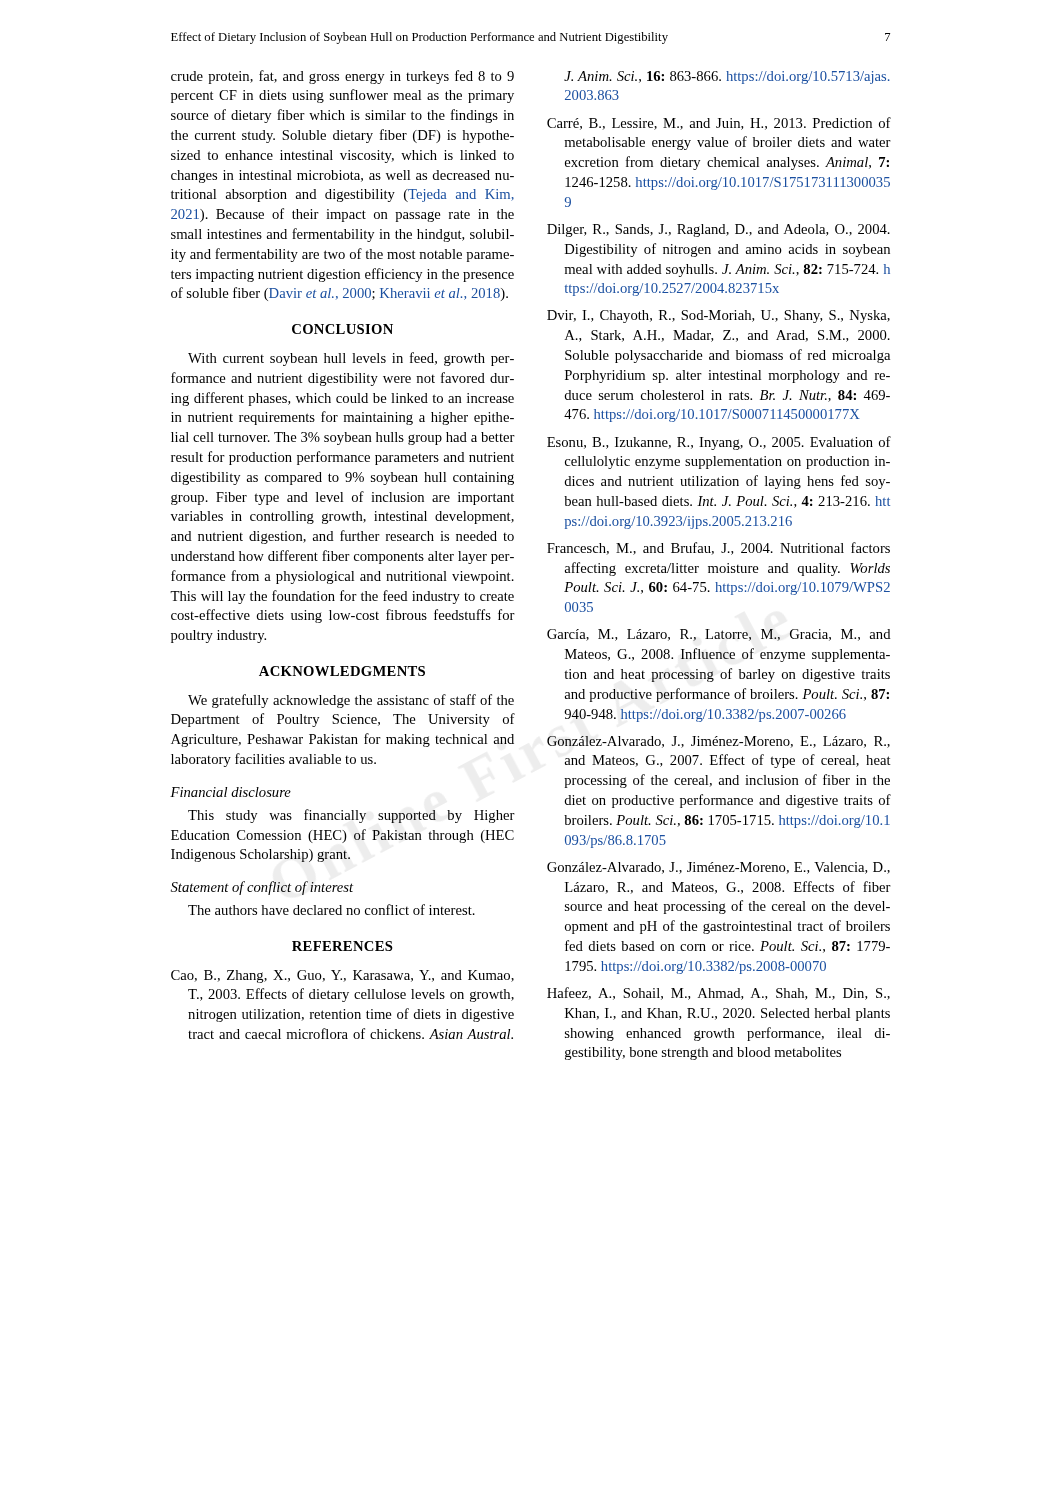Online First Article
Effect of Dietary Inclusion of Soybean Hull on Production Performance and Nutrient Digestibility 7
crude protein, fat, and gross energy in turkeys fed 8 to 9 percent CF in diets using sunflower meal as the primary source of dietary fiber which is similar to the findings in the current study. Soluble dietary fiber (DF) is hypothesized to enhance intestinal viscosity, which is linked to changes in intestinal microbiota, as well as decreased nutritional absorption and digestibility (Tejeda and Kim, 2021). Because of their impact on passage rate in the small intestines and fermentability in the hindgut, solubility and fermentability are two of the most notable parameters impacting nutrient digestion efficiency in the presence of soluble fiber (Davir et al., 2000; Kheravii et al., 2018).
Conclusion
With current soybean hull levels in feed, growth performance and nutrient digestibility were not favored during different phases, which could be linked to an increase in nutrient requirements for maintaining a higher epithelial cell turnover. The 3% soybean hulls group had a better result for production performance parameters and nutrient digestibility as compared to 9% soybean hull containing group. Fiber type and level of inclusion are important variables in controlling growth, intestinal development, and nutrient digestion, and further research is needed to understand how different fiber components alter layer performance from a physiological and nutritional viewpoint. This will lay the foundation for the feed industry to create cost-effective diets using low-cost fibrous feedstuffs for poultry industry.
Acknowledgments
We gratefully acknowledge the assistanc of staff of the Department of Poultry Science, The University of Agriculture, Peshawar Pakistan for making technical and laboratory facilities avaliable to us.
Financial disclosure
This study was financially supported by Higher Education Comession (HEC) of Pakistan through (HEC Indigenous Scholarship) grant.
Statement of conflict of interest
The authors have declared no conflict of interest.
References
Cao, B., Zhang, X., Guo, Y., Karasawa, Y., and Kumao, T., 2003. Effects of dietary cellulose levels on growth, nitrogen utilization, retention time of diets in digestive tract and caecal microflora of chickens. Asian Austral. J. Anim. Sci., 16: 863-866. https://doi.org/10.5713/ajas.2003.863
Carré, B., Lessire, M., and Juin, H., 2013. Prediction of metabolisable energy value of broiler diets and water excretion from dietary chemical analyses. Animal, 7: 1246-1258. https://doi.org/10.1017/S1751731113000359
Dilger, R., Sands, J., Ragland, D., and Adeola, O., 2004. Digestibility of nitrogen and amino acids in soybean meal with added soyhulls. J. Anim. Sci., 82: 715-724. https://doi.org/10.2527/2004.823715x
Dvir, I., Chayoth, R., Sod-Moriah, U., Shany, S., Nyska, A., Stark, A.H., Madar, Z., and Arad, S.M., 2000. Soluble polysaccharide and biomass of red microalga Porphyridium sp. alter intestinal morphology and reduce serum cholesterol in rats. Br. J. Nutr., 84: 469-476. https://doi.org/10.1017/S000711450000177X
Esonu, B., Izukanne, R., Inyang, O., 2005. Evaluation of cellulolytic enzyme supplementation on production indices and nutrient utilization of laying hens fed soybean hull-based diets. Int. J. Poul. Sci., 4: 213-216. https://doi.org/10.3923/ijps.2005.213.216
Francesch, M., and Brufau, J., 2004. Nutritional factors affecting excreta/litter moisture and quality. Worlds Poult. Sci. J., 60: 64-75. https://doi.org/10.1079/WPS20035
García, M., Lázaro, R., Latorre, M., Gracia, M., and Mateos, G., 2008. Influence of enzyme supplementation and heat processing of barley on digestive traits and productive performance of broilers. Poult. Sci., 87: 940-948. https://doi.org/10.3382/ps.2007-00266
González-Alvarado, J., Jiménez-Moreno, E., Lázaro, R., and Mateos, G., 2007. Effect of type of cereal, heat processing of the cereal, and inclusion of fiber in the diet on productive performance and digestive traits of broilers. Poult. Sci., 86: 1705-1715. https://doi.org/10.1093/ps/86.8.1705
González-Alvarado, J., Jiménez-Moreno, E., Valencia, D., Lázaro, R., and Mateos, G., 2008. Effects of fiber source and heat processing of the cereal on the development and pH of the gastrointestinal tract of broilers fed diets based on corn or rice. Poult. Sci., 87: 1779-1795. https://doi.org/10.3382/ps.2008-00070
Hafeez, A., Sohail, M., Ahmad, A., Shah, M., Din, S., Khan, I., and Khan, R.U., 2020. Selected herbal plants showing enhanced growth performance, ileal digestibility, bone strength and blood metabolites